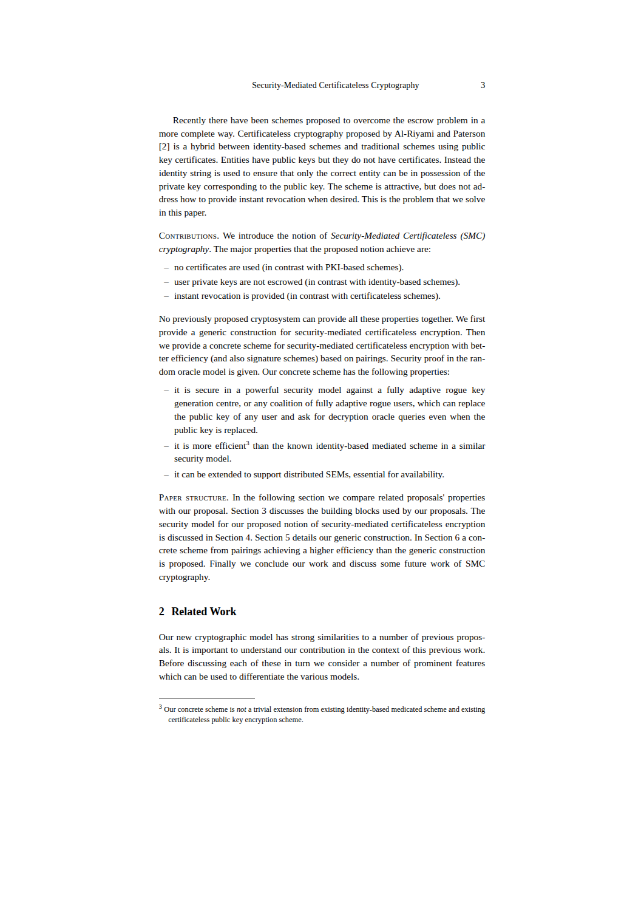Security-Mediated Certificateless Cryptography 3
Recently there have been schemes proposed to overcome the escrow problem in a more complete way. Certificateless cryptography proposed by Al-Riyami and Paterson [2] is a hybrid between identity-based schemes and traditional schemes using public key certificates. Entities have public keys but they do not have certificates. Instead the identity string is used to ensure that only the correct entity can be in possession of the private key corresponding to the public key. The scheme is attractive, but does not address how to provide instant revocation when desired. This is the problem that we solve in this paper.
Contributions. We introduce the notion of Security-Mediated Certificateless (SMC) cryptography. The major properties that the proposed notion achieve are:
no certificates are used (in contrast with PKI-based schemes).
user private keys are not escrowed (in contrast with identity-based schemes).
instant revocation is provided (in contrast with certificateless schemes).
No previously proposed cryptosystem can provide all these properties together. We first provide a generic construction for security-mediated certificateless encryption. Then we provide a concrete scheme for security-mediated certificateless encryption with better efficiency (and also signature schemes) based on pairings. Security proof in the random oracle model is given. Our concrete scheme has the following properties:
it is secure in a powerful security model against a fully adaptive rogue key generation centre, or any coalition of fully adaptive rogue users, which can replace the public key of any user and ask for decryption oracle queries even when the public key is replaced.
it is more efficient3 than the known identity-based mediated scheme in a similar security model.
it can be extended to support distributed SEMs, essential for availability.
Paper structure. In the following section we compare related proposals' properties with our proposal. Section 3 discusses the building blocks used by our proposals. The security model for our proposed notion of security-mediated certificateless encryption is discussed in Section 4. Section 5 details our generic construction. In Section 6 a concrete scheme from pairings achieving a higher efficiency than the generic construction is proposed. Finally we conclude our work and discuss some future work of SMC cryptography.
2 Related Work
Our new cryptographic model has strong similarities to a number of previous proposals. It is important to understand our contribution in the context of this previous work. Before discussing each of these in turn we consider a number of prominent features which can be used to differentiate the various models.
3 Our concrete scheme is not a trivial extension from existing identity-based medicated scheme and existing certificateless public key encryption scheme.